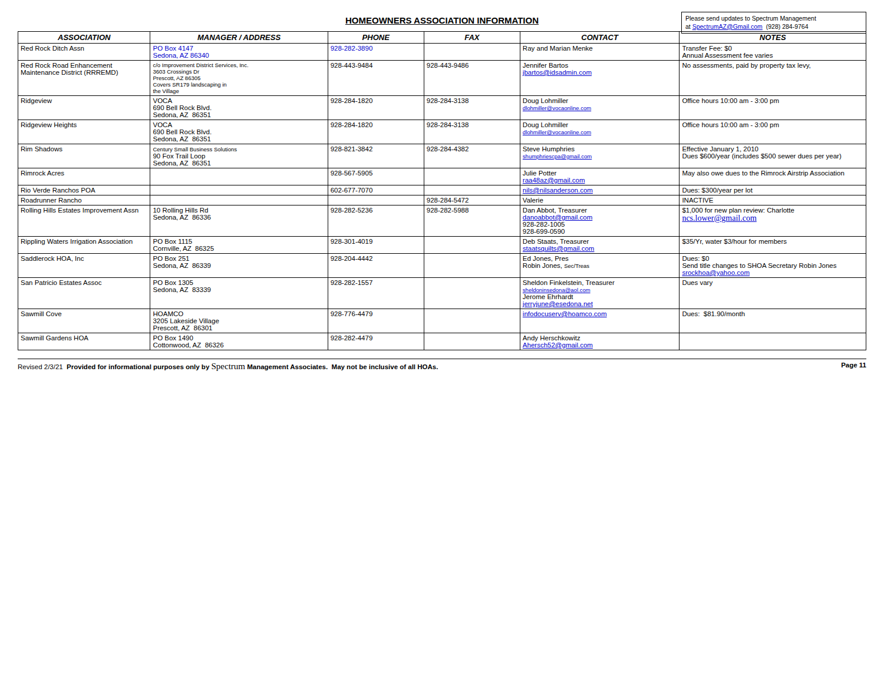Please send updates to Spectrum Management
at SpectrumAZ@Gmail.com (928) 284-9764
HOMEOWNERS ASSOCIATION INFORMATION
| ASSOCIATION | MANAGER / ADDRESS | PHONE | FAX | CONTACT | NOTES |
| --- | --- | --- | --- | --- | --- |
| Red Rock Ditch Assn | PO Box 4147 Sedona, AZ 86340 | 928-282-3890 | | Ray and Marian Menke | Transfer Fee: $0 Annual Assessment fee varies |
| Red Rock Road Enhancement Maintenance District (RRREMD) | c/o Improvement District Services, Inc. 3603 Crossings Dr Prescott, AZ 86305 Covers SR179 landscaping in the Village | 928-443-9484 | 928-443-9486 | Jennifer Bartos jbartos@idsadmin.com | No assessments, paid by property tax levy, |
| Ridgeview | VOCA 690 Bell Rock Blvd. Sedona, AZ 86351 | 928-284-1820 | 928-284-3138 | Doug Lohmiller dlohmiller@vocaonline.com | Office hours 10:00 am - 3:00 pm |
| Ridgeview Heights | VOCA 690 Bell Rock Blvd. Sedona, AZ 86351 | 928-284-1820 | 928-284-3138 | Doug Lohmiller dlohmiller@vocaonline.com | Office hours 10:00 am - 3:00 pm |
| Rim Shadows | Century Small Business Solutions 90 Fox Trail Loop Sedona, AZ 86351 | 928-821-3842 | 928-284-4382 | Steve Humphries shumphriescpa@gmail.com | Effective January 1, 2010 Dues $600/year (includes $500 sewer dues per year) |
| Rimrock Acres | | 928-567-5905 | | Julie Potter raa48az@gmail.com | May also owe dues to the Rimrock Airstrip Association |
| Rio Verde Ranchos POA | | 602-677-7070 | | nils@nilsanderson.com | Dues: $300/year per lot |
| Roadrunner Rancho | | | 928-284-5472 | Valerie | INACTIVE |
| Rolling Hills Estates Improvement Assn | 10 Rolling Hills Rd Sedona, AZ 86336 | 928-282-5236 | 928-282-5988 | Dan Abbot, Treasurer danoabbot@gmail.com 928-282-1005 928-699-0590 | $1,000 for new plan review: Charlotte ncs.lower@gmail.com |
| Rippling Waters Irrigation Association | PO Box 1115 Cornville, AZ 86325 | 928-301-4019 | | Deb Staats, Treasurer staatsquilts@gmail.com | $35/Yr, water $3/hour for members |
| Saddlerock HOA, Inc | PO Box 251 Sedona, AZ 86339 | 928-204-4442 | | Ed Jones, Pres Robin Jones, Sec/Treas | Dues: $0 Send title changes to SHOA Secretary Robin Jones srockhoa@yahoo.com |
| San Patricio Estates Assoc | PO Box 1305 Sedona, AZ 83339 | 928-282-1557 | | Sheldon Finkelstein, Treasurer sheldoninsedona@aol.com Jerome Ehrhardt jerryjune@esedona.net | Dues vary |
| Sawmill Cove | HOAMCO 3205 Lakeside Village Prescott, AZ 86301 | 928-776-4479 | | infodocuserv@hoamco.com | Dues: $81.90/month |
| Sawmill Gardens HOA | PO Box 1490 Cottonwood, AZ 86326 | 928-282-4479 | | Andy Herschkowitz Ahersch52@gmail.com | |
Page 11 Revised 2/3/21 Provided for informational purposes only by Spectrum Management Associates. May not be inclusive of all HOAs.